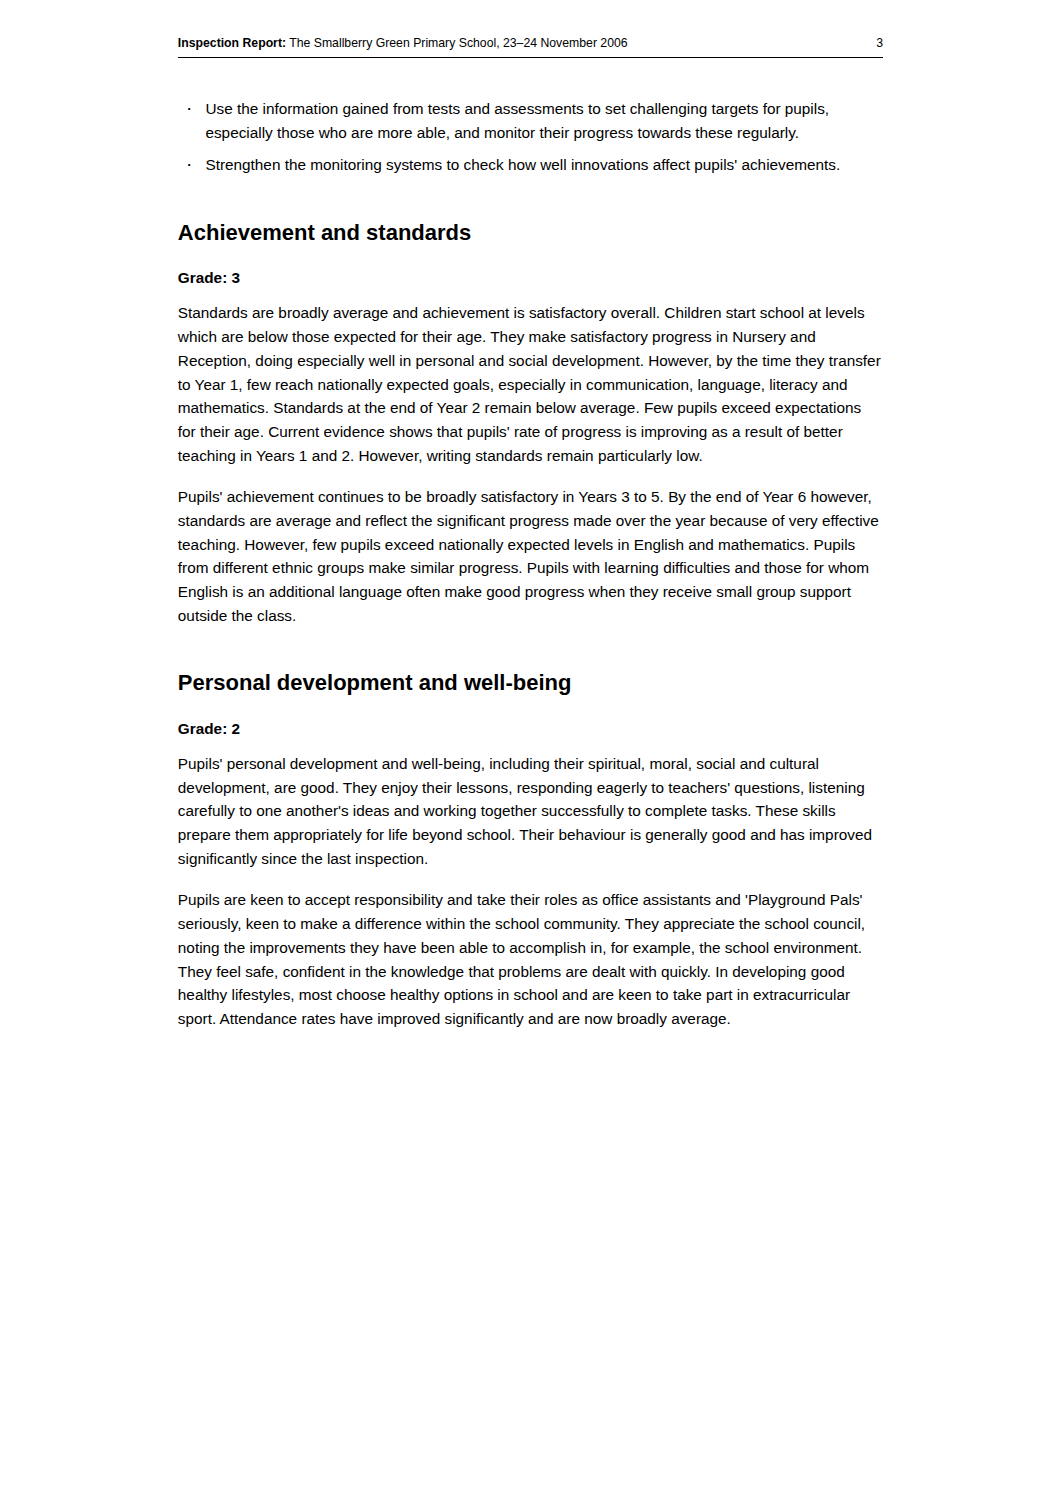Inspection Report: The Smallberry Green Primary School, 23–24 November 2006
3
Use the information gained from tests and assessments to set challenging targets for pupils, especially those who are more able, and monitor their progress towards these regularly.
Strengthen the monitoring systems to check how well innovations affect pupils' achievements.
Achievement and standards
Grade: 3
Standards are broadly average and achievement is satisfactory overall. Children start school at levels which are below those expected for their age. They make satisfactory progress in Nursery and Reception, doing especially well in personal and social development. However, by the time they transfer to Year 1, few reach nationally expected goals, especially in communication, language, literacy and mathematics. Standards at the end of Year 2 remain below average. Few pupils exceed expectations for their age. Current evidence shows that pupils' rate of progress is improving as a result of better teaching in Years 1 and 2. However, writing standards remain particularly low.
Pupils' achievement continues to be broadly satisfactory in Years 3 to 5. By the end of Year 6 however, standards are average and reflect the significant progress made over the year because of very effective teaching. However, few pupils exceed nationally expected levels in English and mathematics. Pupils from different ethnic groups make similar progress. Pupils with learning difficulties and those for whom English is an additional language often make good progress when they receive small group support outside the class.
Personal development and well-being
Grade: 2
Pupils' personal development and well-being, including their spiritual, moral, social and cultural development, are good. They enjoy their lessons, responding eagerly to teachers' questions, listening carefully to one another's ideas and working together successfully to complete tasks. These skills prepare them appropriately for life beyond school. Their behaviour is generally good and has improved significantly since the last inspection.
Pupils are keen to accept responsibility and take their roles as office assistants and 'Playground Pals' seriously, keen to make a difference within the school community. They appreciate the school council, noting the improvements they have been able to accomplish in, for example, the school environment. They feel safe, confident in the knowledge that problems are dealt with quickly. In developing good healthy lifestyles, most choose healthy options in school and are keen to take part in extracurricular sport. Attendance rates have improved significantly and are now broadly average.